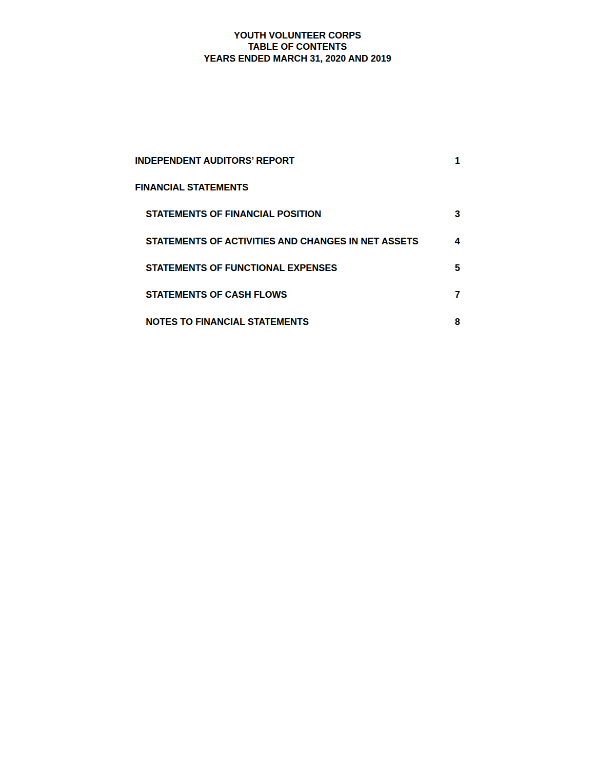YOUTH VOLUNTEER CORPS
TABLE OF CONTENTS
YEARS ENDED MARCH 31, 2020 AND 2019
| INDEPENDENT AUDITORS’ REPORT | 1 |
| FINANCIAL STATEMENTS | |
| STATEMENTS OF FINANCIAL POSITION | 3 |
| STATEMENTS OF ACTIVITIES AND CHANGES IN NET ASSETS | 4 |
| STATEMENTS OF FUNCTIONAL EXPENSES | 5 |
| STATEMENTS OF CASH FLOWS | 7 |
| NOTES TO FINANCIAL STATEMENTS | 8 |